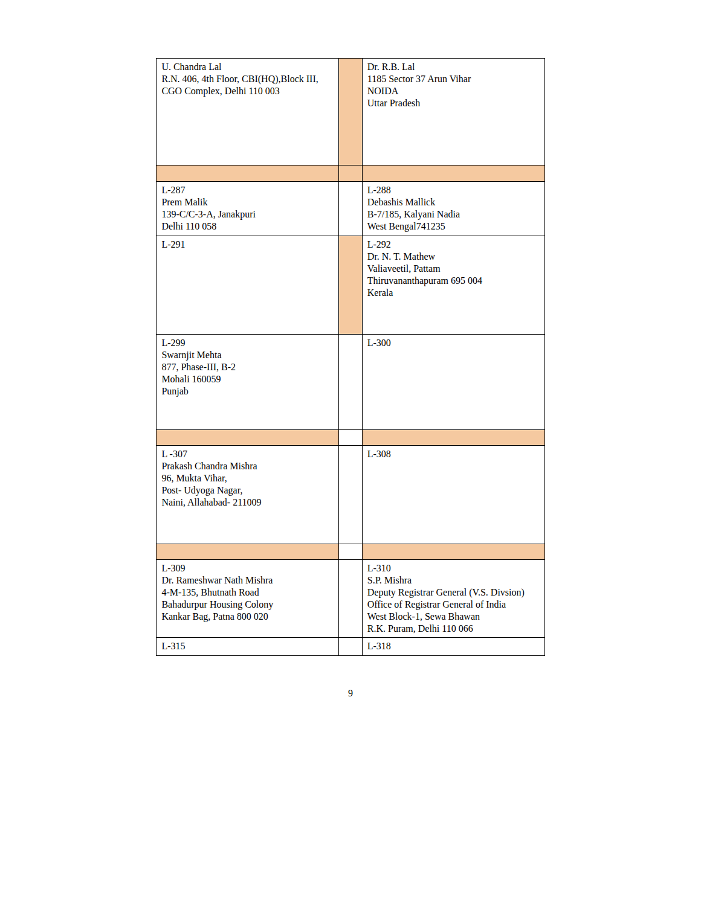| U. Chandra Lal R.N. 406, 4th Floor, CBI(HQ),Block III, CGO Complex, Delhi 110 003 | | Dr. R.B. Lal 1185 Sector 37 Arun Vihar NOIDA Uttar Pradesh |
| L-287 Prem Malik 139-C/C-3-A, Janakpuri Delhi 110 058 | | L-288 Debashis Mallick B-7/185, Kalyani Nadia West Bengal741235 |
| L-291 | | L-292 Dr. N. T. Mathew Valiaveetil, Pattam Thiruvananthapuram 695 004 Kerala |
| L-299 Swarnjit Mehta 877, Phase-III, B-2 Mohali 160059 Punjab | | L-300 |
| L -307 Prakash Chandra Mishra 96, Mukta Vihar, Post- Udyoga Nagar, Naini, Allahabad- 211009 | | L-308 |
| L-309 Dr. Rameshwar Nath Mishra 4-M-135, Bhutnath Road Bahadurpur Housing Colony Kankar Bag, Patna 800 020 | | L-310 S.P. Mishra Deputy Registrar General (V.S. Divsion) Office of Registrar General of India West Block-1, Sewa Bhawan R.K. Puram, Delhi 110 066 |
| L-315 | | L-318 |
9